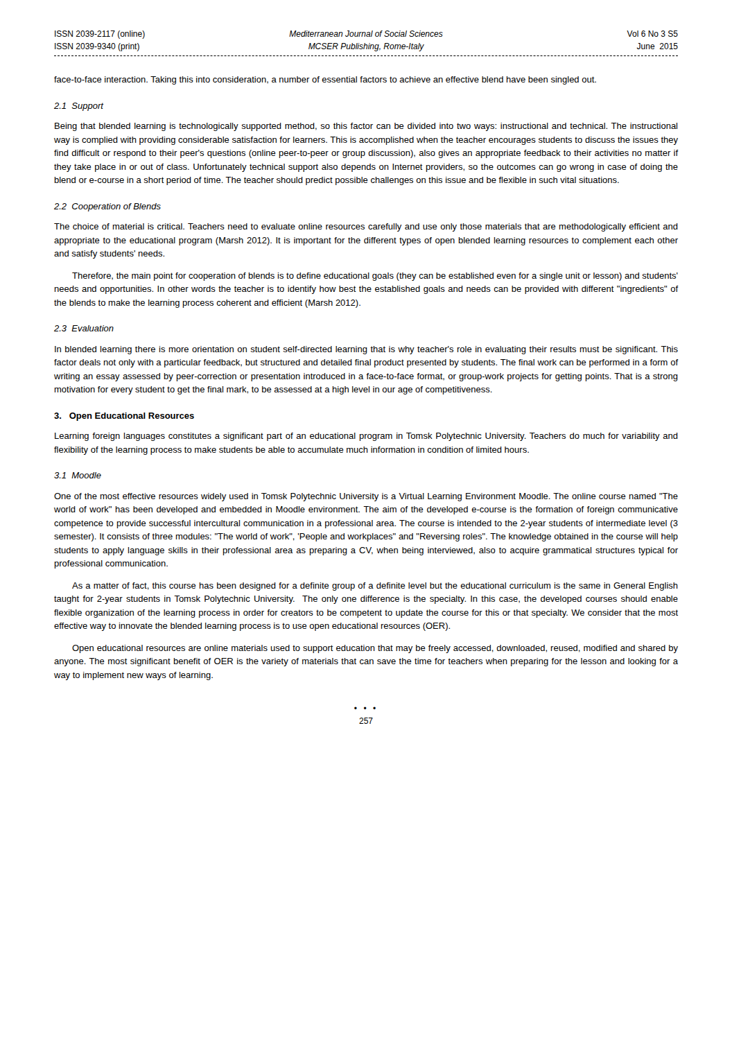| ISSN 2039-2117 (online) ISSN 2039-9340 (print) | Mediterranean Journal of Social Sciences MCSER Publishing, Rome-Italy | Vol 6 No 3 S5 June 2015 |
face-to-face interaction. Taking this into consideration, a number of essential factors to achieve an effective blend have been singled out.
2.1 Support
Being that blended learning is technologically supported method, so this factor can be divided into two ways: instructional and technical. The instructional way is complied with providing considerable satisfaction for learners. This is accomplished when the teacher encourages students to discuss the issues they find difficult or respond to their peer's questions (online peer-to-peer or group discussion), also gives an appropriate feedback to their activities no matter if they take place in or out of class. Unfortunately technical support also depends on Internet providers, so the outcomes can go wrong in case of doing the blend or e-course in a short period of time. The teacher should predict possible challenges on this issue and be flexible in such vital situations.
2.2 Cooperation of Blends
The choice of material is critical. Teachers need to evaluate online resources carefully and use only those materials that are methodologically efficient and appropriate to the educational program (Marsh 2012). It is important for the different types of open blended learning resources to complement each other and satisfy students' needs.
Therefore, the main point for cooperation of blends is to define educational goals (they can be established even for a single unit or lesson) and students' needs and opportunities. In other words the teacher is to identify how best the established goals and needs can be provided with different "ingredients" of the blends to make the learning process coherent and efficient (Marsh 2012).
2.3 Evaluation
In blended learning there is more orientation on student self-directed learning that is why teacher's role in evaluating their results must be significant. This factor deals not only with a particular feedback, but structured and detailed final product presented by students. The final work can be performed in a form of writing an essay assessed by peer-correction or presentation introduced in a face-to-face format, or group-work projects for getting points. That is a strong motivation for every student to get the final mark, to be assessed at a high level in our age of competitiveness.
3. Open Educational Resources
Learning foreign languages constitutes a significant part of an educational program in Tomsk Polytechnic University. Teachers do much for variability and flexibility of the learning process to make students be able to accumulate much information in condition of limited hours.
3.1 Moodle
One of the most effective resources widely used in Tomsk Polytechnic University is a Virtual Learning Environment Moodle. The online course named "The world of work" has been developed and embedded in Moodle environment. The aim of the developed e-course is the formation of foreign communicative competence to provide successful intercultural communication in a professional area. The course is intended to the 2-year students of intermediate level (3 semester). It consists of three modules: "The world of work", 'People and workplaces" and "Reversing roles". The knowledge obtained in the course will help students to apply language skills in their professional area as preparing a CV, when being interviewed, also to acquire grammatical structures typical for professional communication.
As a matter of fact, this course has been designed for a definite group of a definite level but the educational curriculum is the same in General English taught for 2-year students in Tomsk Polytechnic University. The only one difference is the specialty. In this case, the developed courses should enable flexible organization of the learning process in order for creators to be competent to update the course for this or that specialty. We consider that the most effective way to innovate the blended learning process is to use open educational resources (OER).
Open educational resources are online materials used to support education that may be freely accessed, downloaded, reused, modified and shared by anyone. The most significant benefit of OER is the variety of materials that can save the time for teachers when preparing for the lesson and looking for a way to implement new ways of learning.
• • •
257